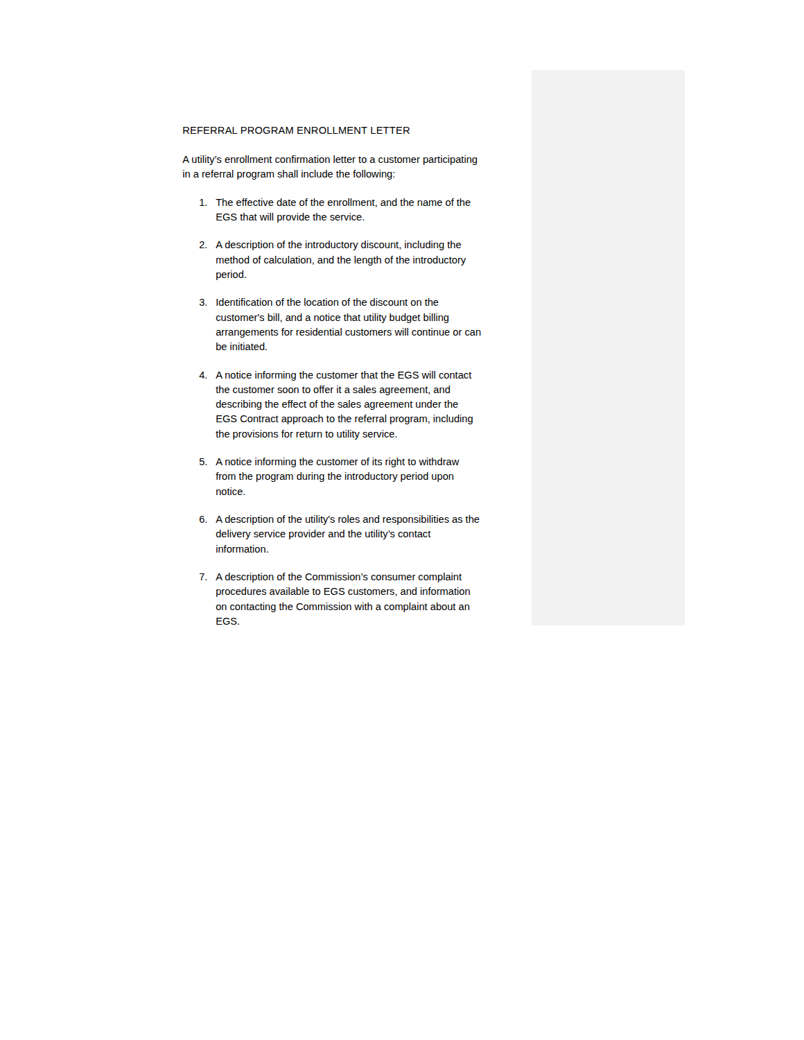REFERRAL PROGRAM ENROLLMENT LETTER
A utility’s enrollment confirmation letter to a customer participating in a referral program shall include the following:
The effective date of the enrollment, and the name of the EGS that will provide the service.
A description of the introductory discount, including the method of calculation, and the length of the introductory period.
Identification of the location of the discount on the customer's bill, and a notice that utility budget billing arrangements for residential customers will continue or can be initiated.
A notice informing the customer that the EGS will contact the customer soon to offer it a sales agreement, and describing the effect of the sales agreement under the EGS Contract approach to the referral program, including the provisions for return to utility service.
A notice informing the customer of its right to withdraw from the program during the introductory period upon notice.
A description of the utility's roles and responsibilities as the delivery service provider and the utility’s contact information.
A description of the Commission’s consumer complaint procedures available to EGS customers, and information on contacting the Commission with a complaint about an EGS.